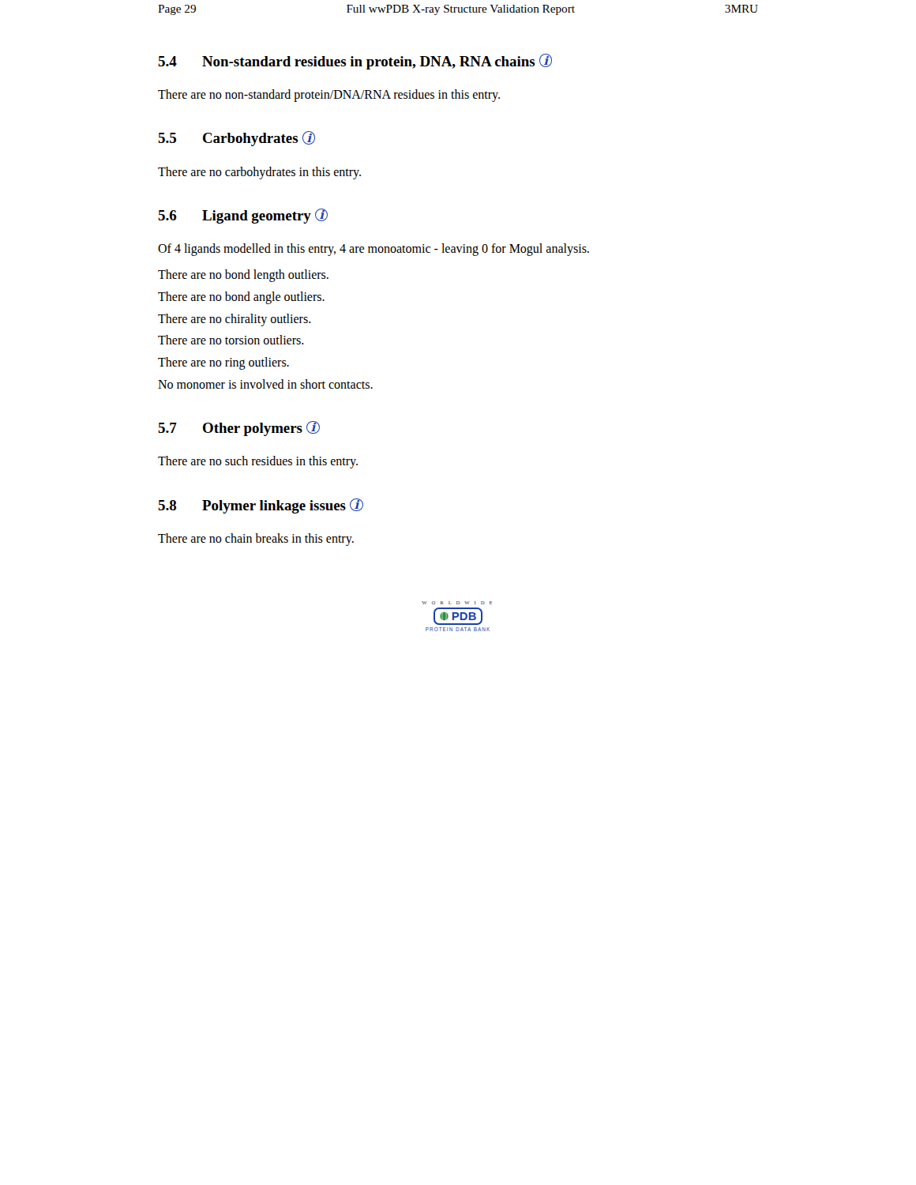Page 29
Full wwPDB X-ray Structure Validation Report
3MRU
5.4 Non-standard residues in protein, DNA, RNA chainsi
There are no non-standard protein/DNA/RNA residues in this entry.
5.5 Carbohydratesi
There are no carbohydrates in this entry.
5.6 Ligand geometryi
Of 4 ligands modelled in this entry, 4 are monoatomic - leaving 0 for Mogul analysis.
There are no bond length outliers.
There are no bond angle outliers.
There are no chirality outliers.
There are no torsion outliers.
There are no ring outliers.
No monomer is involved in short contacts.
5.7 Other polymersi
There are no such residues in this entry.
5.8 Polymer linkage issuesi
There are no chain breaks in this entry.
W O R L D W I D E
PDB
PROTEIN DATA BANK